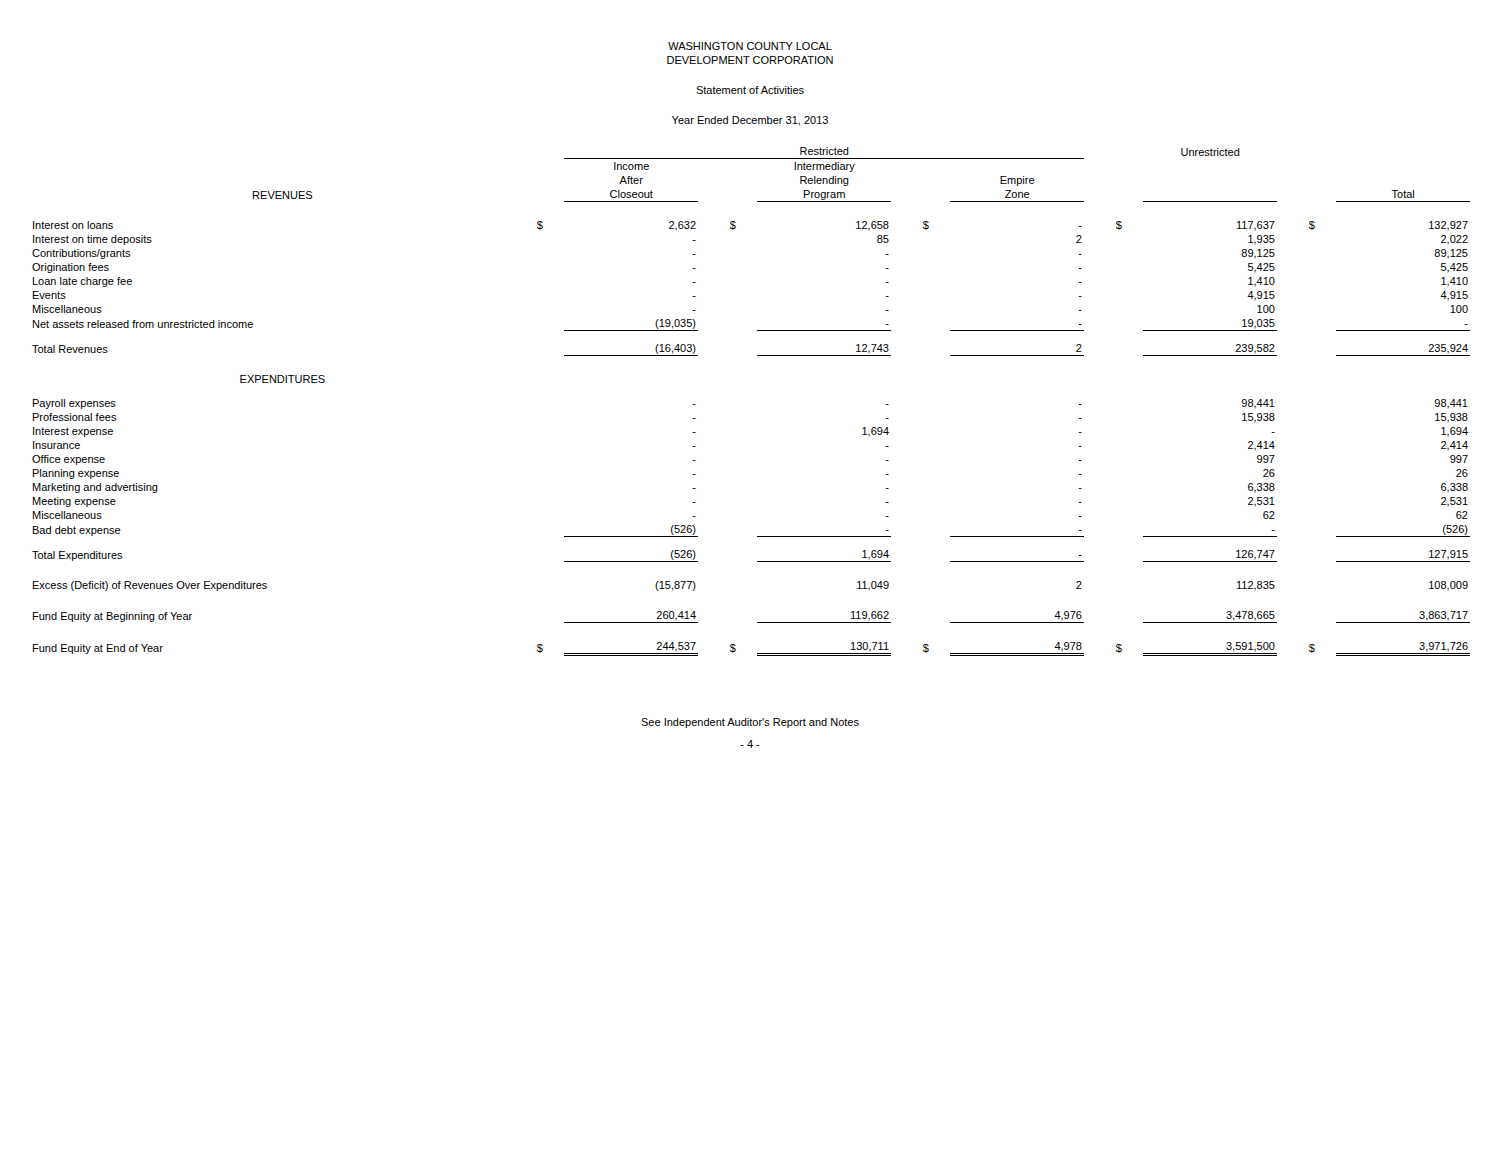WASHINGTON COUNTY LOCAL
DEVELOPMENT CORPORATION
Statement of Activities
Year Ended December 31, 2013
| | | Restricted | | Unrestricted | | |
| | | Income | | | Intermediary | | | | | | | | | |
| | | After | | | Relending | | | Empire | | | | | | |
| REVENUES | | Closeout | | | Program | | | Zone | | | | | | Total |
| Interest on loans | $ | 2,632 | | $ | 12,658 | | $ | - | | $ | 117,637 | | $ | 132,927 |
| Interest on time deposits | | - | | | 85 | | | 2 | | | 1,935 | | | 2,022 |
| Contributions/grants | | - | | | - | | | - | | | 89,125 | | | 89,125 |
| Origination fees | | - | | | - | | | - | | | 5,425 | | | 5,425 |
| Loan late charge fee | | - | | | - | | | - | | | 1,410 | | | 1,410 |
| Events | | - | | | - | | | - | | | 4,915 | | | 4,915 |
| Miscellaneous | | - | | | - | | | - | | | 100 | | | 100 |
| Net assets released from unrestricted income | | (19,035) | | | - | | | - | | | 19,035 | | | - |
| Total Revenues | | (16,403) | | | 12,743 | | | 2 | | | 239,582 | | | 235,924 |
| EXPENDITURES | |
| Payroll expenses | | - | | | - | | | - | | | 98,441 | | | 98,441 |
| Professional fees | | - | | | - | | | - | | | 15,938 | | | 15,938 |
| Interest expense | | - | | | 1,694 | | | - | | | - | | | 1,694 |
| Insurance | | - | | | - | | | - | | | 2,414 | | | 2,414 |
| Office expense | | - | | | - | | | - | | | 997 | | | 997 |
| Planning expense | | - | | | - | | | - | | | 26 | | | 26 |
| Marketing and advertising | | - | | | - | | | - | | | 6,338 | | | 6,338 |
| Meeting expense | | - | | | - | | | - | | | 2,531 | | | 2,531 |
| Miscellaneous | | - | | | - | | | - | | | 62 | | | 62 |
| Bad debt expense | | (526) | | | - | | | - | | | - | | | (526) |
| Total Expenditures | | (526) | | | 1,694 | | | - | | | 126,747 | | | 127,915 |
| Excess (Deficit) of Revenues Over Expenditures | | (15,877) | | | 11,049 | | | 2 | | | 112,835 | | | 108,009 |
| Fund Equity at Beginning of Year | | 260,414 | | | 119,662 | | | 4,976 | | | 3,478,665 | | | 3,863,717 |
| Fund Equity at End of Year | $ | 244,537 | | $ | 130,711 | | $ | 4,978 | | $ | 3,591,500 | | $ | 3,971,726 |
See Independent Auditor's Report and Notes
- 4 -